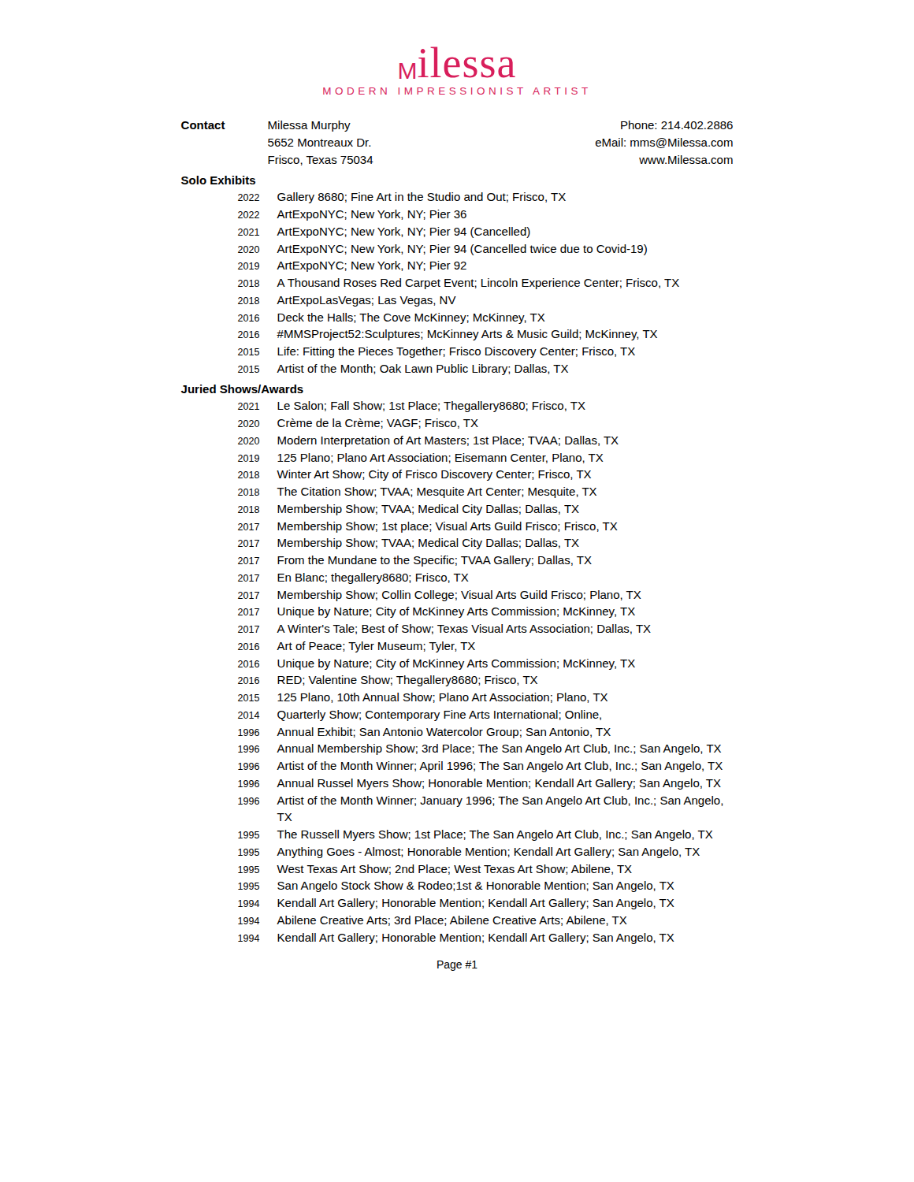Milessa
Modern Impressionist Artist
| Contact | Milessa Murphy | Phone: 214.402.2886 |
| | 5652 Montreaux Dr. | eMail: mms@Milessa.com |
| | Frisco, Texas 75034 | www.Milessa.com |
Solo Exhibits
2022 Gallery 8680; Fine Art in the Studio and Out; Frisco, TX
2022 ArtExpoNYC; New York, NY; Pier 36
2021 ArtExpoNYC; New York, NY; Pier 94 (Cancelled)
2020 ArtExpoNYC; New York, NY; Pier 94 (Cancelled twice due to Covid-19)
2019 ArtExpoNYC; New York, NY; Pier 92
2018 A Thousand Roses Red Carpet Event; Lincoln Experience Center; Frisco, TX
2018 ArtExpoLasVegas; Las Vegas, NV
2016 Deck the Halls; The Cove McKinney; McKinney, TX
2016#MMSProject52:Sculptures; McKinney Arts & Music Guild; McKinney, TX
2015 Life: Fitting the Pieces Together; Frisco Discovery Center; Frisco, TX
2015 Artist of the Month; Oak Lawn Public Library; Dallas, TX
Juried Shows/Awards
2021 Le Salon; Fall Show; 1st Place; Thegallery8680; Frisco, TX
2020 Crème de la Crème; VAGF; Frisco, TX
2020 Modern Interpretation of Art Masters; 1st Place; TVAA; Dallas, TX
2019125 Plano; Plano Art Association; Eisemann Center, Plano, TX
2018 Winter Art Show; City of Frisco Discovery Center; Frisco, TX
2018 The Citation Show; TVAA; Mesquite Art Center; Mesquite, TX
2018 Membership Show; TVAA; Medical City Dallas; Dallas, TX
2017 Membership Show; 1st place; Visual Arts Guild Frisco; Frisco, TX
2017 Membership Show; TVAA; Medical City Dallas; Dallas, TX
2017 From the Mundane to the Specific; TVAA Gallery; Dallas, TX
2017 En Blanc; thegallery8680; Frisco, TX
2017 Membership Show; Collin College; Visual Arts Guild Frisco; Plano, TX
2017 Unique by Nature; City of McKinney Arts Commission; McKinney, TX
2017 A Winter's Tale; Best of Show; Texas Visual Arts Association; Dallas, TX
2016 Art of Peace; Tyler Museum; Tyler, TX
2016 Unique by Nature; City of McKinney Arts Commission; McKinney, TX
2016 RED; Valentine Show; Thegallery8680; Frisco, TX
2015125 Plano, 10th Annual Show; Plano Art Association; Plano, TX
2014 Quarterly Show; Contemporary Fine Arts International; Online,
1996 Annual Exhibit; San Antonio Watercolor Group; San Antonio, TX
1996 Annual Membership Show; 3rd Place; The San Angelo Art Club, Inc.; San Angelo, TX
1996 Artist of the Month Winner; April 1996; The San Angelo Art Club, Inc.; San Angelo, TX
1996 Annual Russel Myers Show; Honorable Mention; Kendall Art Gallery; San Angelo, TX
1996 Artist of the Month Winner; January 1996; The San Angelo Art Club, Inc.; San Angelo, TX
1995 The Russell Myers Show; 1st Place; The San Angelo Art Club, Inc.; San Angelo, TX
1995 Anything Goes - Almost; Honorable Mention; Kendall Art Gallery; San Angelo, TX
1995 West Texas Art Show; 2nd Place; West Texas Art Show; Abilene, TX
1995 San Angelo Stock Show & Rodeo;1st & Honorable Mention; San Angelo, TX
1994 Kendall Art Gallery; Honorable Mention; Kendall Art Gallery; San Angelo, TX
1994 Abilene Creative Arts; 3rd Place; Abilene Creative Arts; Abilene, TX
1994 Kendall Art Gallery; Honorable Mention; Kendall Art Gallery; San Angelo, TX
Page #1